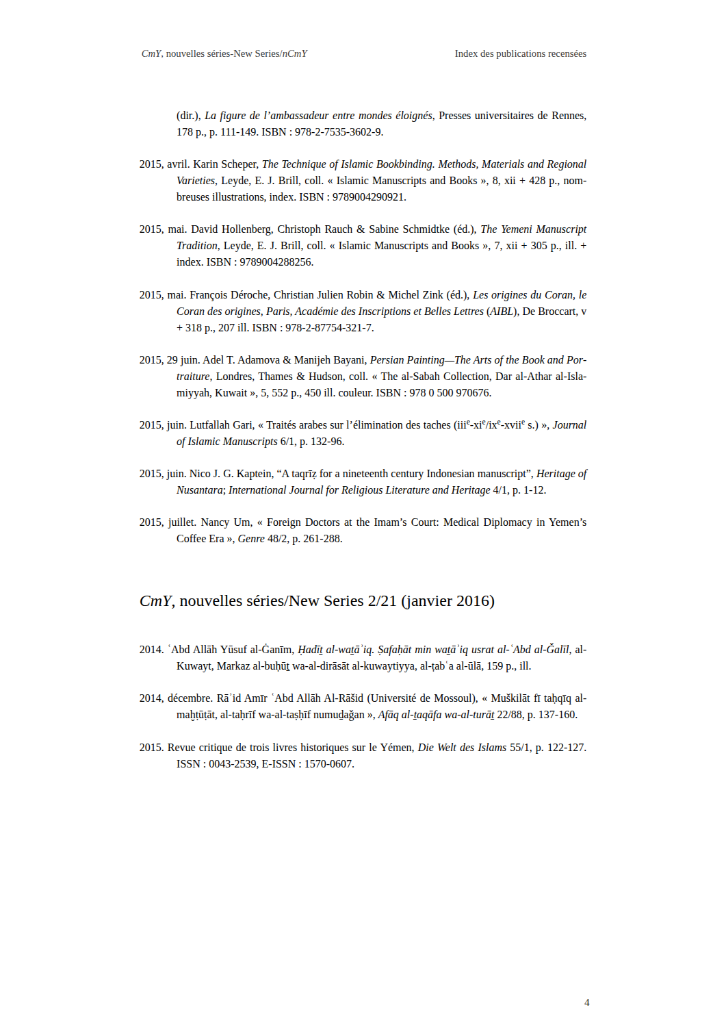CmY, nouvelles séries-New Series/nCmY
Index des publications recensées
(dir.), La figure de l’ambassadeur entre mondes éloignés, Presses universitaires de Rennes, 178 p., p. 111-149. ISBN : 978-2-7535-3602-9.
2015, avril. Karin Scheper, The Technique of Islamic Bookbinding. Methods, Materials and Regional Varieties, Leyde, E. J. Brill, coll. « Islamic Manuscripts and Books », 8, xii + 428 p., nombreuses illustrations, index. ISBN : 9789004290921.
2015, mai. David Hollenberg, Christoph Rauch & Sabine Schmidtke (éd.), The Yemeni Manuscript Tradition, Leyde, E. J. Brill, coll. « Islamic Manuscripts and Books », 7, xii + 305 p., ill. + index. ISBN : 9789004288256.
2015, mai. François Déroche, Christian Julien Robin & Michel Zink (éd.), Les origines du Coran, le Coran des origines, Paris, Académie des Inscriptions et Belles Lettres (AIBL), De Broccart, v + 318 p., 207 ill. ISBN : 978-2-87754-321-7.
2015, 29 juin. Adel T. Adamova & Manijeh Bayani, Persian Painting—The Arts of the Book and Portraiture, Londres, Thames & Hudson, coll. « The al-Sabah Collection, Dar al-Athar al-Islamiyyah, Kuwait », 5, 552 p., 450 ill. couleur. ISBN : 978 0 500 970676.
2015, juin. Lutfallah Gari, « Traités arabes sur l’élimination des taches (iiie-xie/ixe-xviie s.) », Journal of Islamic Manuscripts 6/1, p. 132-96.
2015, juin. Nico J. G. Kaptein, “A taqrīẓ for a nineteenth century Indonesian manuscript”, Heritage of Nusantara; International Journal for Religious Literature and Heritage 4/1, p. 1-12.
2015, juillet. Nancy Um, « Foreign Doctors at the Imam’s Court: Medical Diplomacy in Yemen’s Coffee Era », Genre 48/2, p. 261-288.
CmY, nouvelles séries/New Series 2/21 (janvier 2016)
2014. ʿAbd Allāh Yūsuf al-Ġanīm, Ḥadīṯ al-waṯāʾiq. Ṣafaḥāt min waṯāʾiq usrat al-ʿAbd al-Ǧalīl, al-Kuwayt, Markaz al-buḥūṯ wa-al-dirāsāt al-kuwaytiyya, al-ṭabʿa al-ūlā, 159 p., ill.
2014, décembre. Rāʾid Amīr ʿAbd Allāh Al-Rāšid (Université de Mossoul), « Muškilāt fī taḥqīq al-maḫṭūṭāt, al-taḥrīf wa-al-taṣḥīf numuḏaǧan », Afāq al-ṯaqāfa wa-al-turāṯ 22/88, p. 137-160.
2015. Revue critique de trois livres historiques sur le Yémen, Die Welt des Islams 55/1, p. 122-127. ISSN : 0043-2539, E-ISSN : 1570-0607.
4